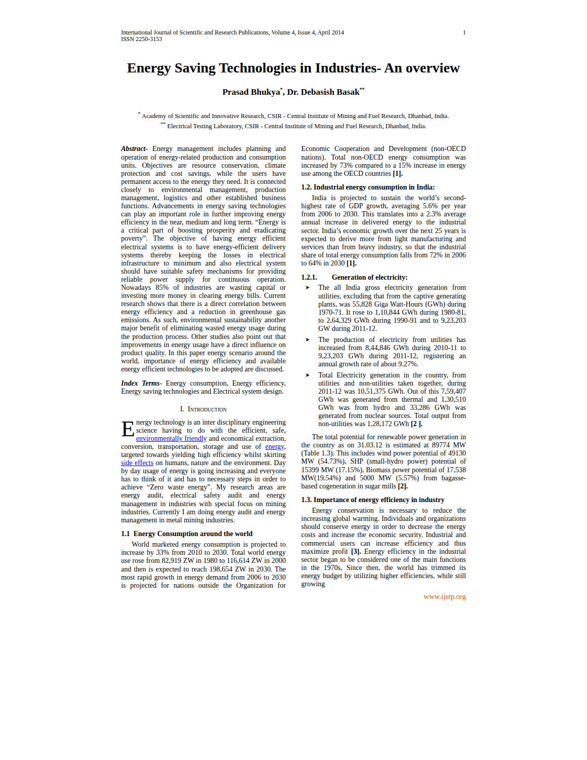International Journal of Scientific and Research Publications, Volume 4, Issue 4, April 2014 ISSN 2250-3153 1
Energy Saving Technologies in Industries- An overview
Prasad Bhukya*, Dr. Debasish Basak**
* Academy of Scientific and Innovative Research, CSIR - Central Institute of Mining and Fuel Research, Dhanbad, India.
** Electrical Testing Laboratory, CSIR - Central Institute of Mining and Fuel Research, Dhanbad, India.
Abstract- Energy management includes planning and operation of energy-related production and consumption units. Objectives are resource conservation, climate protection and cost savings, while the users have permanent access to the energy they need. It is connected closely to environmental management, production management, logistics and other established business functions. Advancements in energy saving technologies can play an important role in further improving energy efficiency in the near, medium and long term. “Energy is a critical part of boosting prosperity and eradicating poverty”. The objective of having energy efficient electrical systems is to have energy-efficient delivery systems thereby keeping the losses in electrical infrastructure to minimum and also electrical system should have suitable safety mechanisms for providing reliable power supply for continuous operation. Nowadays 85% of industries are wasting capital or investing more money in clearing energy bills. Current research shows that there is a direct correlation between energy efficiency and a reduction in greenhouse gas emissions. As such, environmental sustainability another major benefit of eliminating wasted energy usage during the production process. Other studies also point out that improvements in energy usage have a direct influence on product quality. In this paper energy scenario around the world, importance of energy efficiency and available energy efficient technologies to be adopted are discussed.
Index Terms- Energy consumption, Energy efficiency, Energy saving technologies and Electrical system design.
I. Introduction
Energy technology is an inter disciplinary engineering science having to do with the efficient, safe, environmentally friendly and economical extraction, conversion, transportation, storage and use of energy, targeted towards yielding high efficiency whilst skirting side effects on humans, nature and the environment. Day by day usage of energy is going increasing and everyone has to think of it and has to necessary steps in order to achieve “Zero waste energy”. My research areas are energy audit, electrical safety audit and energy management in industries with special focus on mining industries. Currently I am doing energy audit and energy management in metal mining industries.
1.1 Energy Consumption around the world
World marketed energy consumption is projected to increase by 33% from 2010 to 2030. Total world energy use rose from 82,919 ZW in 1980 to 116,614 ZW in 2000 and then is expected to reach 198,654 ZW in 2030. The most rapid growth in energy demand from 2006 to 2030 is projected for nations outside the Organization for Economic Cooperation and Development (non-OECD nations). Total non-OECD energy consumption was increased by 73% compared to a 15% increase in energy use among the OECD countries [1].
1.2. Industrial energy consumption in India:
India is projected to sustain the world’s second-highest rate of GDP growth, averaging 5.6% per year from 2006 to 2030. This translates into a 2.3% average annual increase in delivered energy to the industrial sector. India’s economic growth over the next 25 years is expected to derive more from light manufacturing and services than from heavy industry, so that the industrial share of total energy consumption falls from 72% in 2006 to 64% in 2030 [1].
1.2.1. Generation of electricity:
The all India gross electricity generation from utilities, excluding that from the captive generating plants, was 55,828 Giga Watt-Hours (GWh) during 1970-71. It rose to 1,10,844 GWh during 1980-81, to 2,64,329 GWh during 1990-91 and to 9,23,203 GW during 2011-12.
The production of electricity from utilities has increased from 8,44,846 GWh during 2010-11 to 9,23,203 GWh during 2011-12, registering an annual growth rate of about 9.27%.
Total Electricity generation in the country, from utilities and non-utilities taken together, during 2011-12 was 10,51,375 GWh. Out of this 7,59,407 GWh was generated from thermal and 1,30,510 GWh was from hydro and 33,286 GWh was generated from nuclear sources. Total output from non-utilities was 1,28,172 GWh [2 ].
The total potential for renewable power generation in the country as on 31.03.12 is estimated at 89774 MW (Table 1.3). This includes wind power potential of 49130 MW (54.73%), SHP (small-hydro power) potential of 15399 MW (17.15%), Biomass power potential of 17,538 MW(19.54%) and 5000 MW (5.57%) from bagasse-based cogeneration in sugar mills [2].
1.3. Importance of energy efficiency in industry
Energy conservation is necessary to reduce the increasing global warming. Individuals and organizations should conserve energy in order to decrease the energy costs and increase the economic security. Industrial and commercial users can increase efficiency and thus maximize profit [3]. Energy efficiency in the industrial sector began to be considered one of the main functions in the 1970s, Since then, the world has trimmed its energy budget by utilizing higher efficiencies, while still growing
www.ijsrp.org